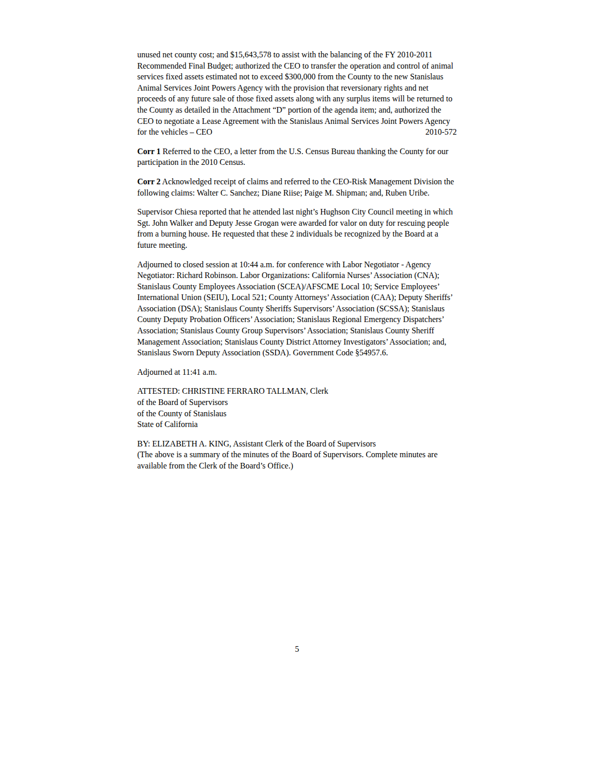unused net county cost; and $15,643,578 to assist with the balancing of the FY 2010-2011 Recommended Final Budget; authorized the CEO to transfer the operation and control of animal services fixed assets estimated not to exceed $300,000 from the County to the new Stanislaus Animal Services Joint Powers Agency with the provision that reversionary rights and net proceeds of any future sale of those fixed assets along with any surplus items will be returned to the County as detailed in the Attachment “D” portion of the agenda item; and, authorized the CEO to negotiate a Lease Agreement with the Stanislaus Animal Services Joint Powers Agency for the vehicles – CEO2010-572
Corr 1 Referred to the CEO, a letter from the U.S. Census Bureau thanking the County for our participation in the 2010 Census.
Corr 2 Acknowledged receipt of claims and referred to the CEO-Risk Management Division the following claims: Walter C. Sanchez; Diane Riise; Paige M. Shipman; and, Ruben Uribe.
Supervisor Chiesa reported that he attended last night’s Hughson City Council meeting in which Sgt. John Walker and Deputy Jesse Grogan were awarded for valor on duty for rescuing people from a burning house. He requested that these 2 individuals be recognized by the Board at a future meeting.
Adjourned to closed session at 10:44 a.m. for conference with Labor Negotiator - Agency Negotiator: Richard Robinson. Labor Organizations: California Nurses’ Association (CNA); Stanislaus County Employees Association (SCEA)/AFSCME Local 10; Service Employees’ International Union (SEIU), Local 521; County Attorneys’ Association (CAA); Deputy Sheriffs’ Association (DSA); Stanislaus County Sheriffs Supervisors’ Association (SCSSA); Stanislaus County Deputy Probation Officers’ Association; Stanislaus Regional Emergency Dispatchers’ Association; Stanislaus County Group Supervisors’ Association; Stanislaus County Sheriff Management Association; Stanislaus County District Attorney Investigators’ Association; and, Stanislaus Sworn Deputy Association (SSDA). Government Code §54957.6.
Adjourned at 11:41 a.m.
ATTESTED: CHRISTINE FERRARO TALLMAN, Clerk
of the Board of Supervisors
of the County of Stanislaus
State of California
BY: ELIZABETH A. KING, Assistant Clerk of the Board of Supervisors
(The above is a summary of the minutes of the Board of Supervisors. Complete minutes are available from the Clerk of the Board’s Office.)
5